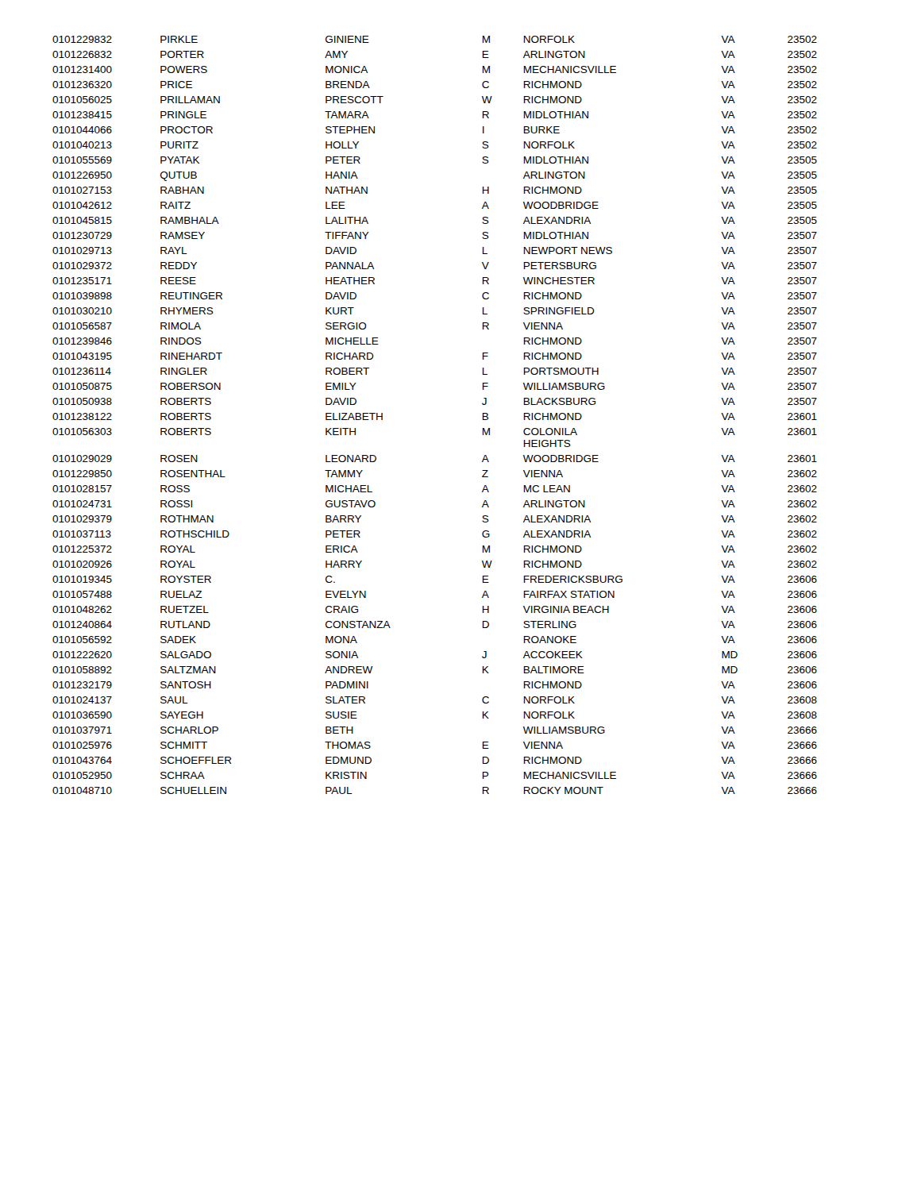| 0101229832 | PIRKLE | GINIENE | M | NORFOLK | VA | 23502 |
| 0101226832 | PORTER | AMY | E | ARLINGTON | VA | 23502 |
| 0101231400 | POWERS | MONICA | M | MECHANICSVILLE | VA | 23502 |
| 0101236320 | PRICE | BRENDA | C | RICHMOND | VA | 23502 |
| 0101056025 | PRILLAMAN | PRESCOTT | W | RICHMOND | VA | 23502 |
| 0101238415 | PRINGLE | TAMARA | R | MIDLOTHIAN | VA | 23502 |
| 0101044066 | PROCTOR | STEPHEN | I | BURKE | VA | 23502 |
| 0101040213 | PURITZ | HOLLY | S | NORFOLK | VA | 23502 |
| 0101055569 | PYATAK | PETER | S | MIDLOTHIAN | VA | 23505 |
| 0101226950 | QUTUB | HANIA | | ARLINGTON | VA | 23505 |
| 0101027153 | RABHAN | NATHAN | H | RICHMOND | VA | 23505 |
| 0101042612 | RAITZ | LEE | A | WOODBRIDGE | VA | 23505 |
| 0101045815 | RAMBHALA | LALITHA | S | ALEXANDRIA | VA | 23505 |
| 0101230729 | RAMSEY | TIFFANY | S | MIDLOTHIAN | VA | 23507 |
| 0101029713 | RAYL | DAVID | L | NEWPORT NEWS | VA | 23507 |
| 0101029372 | REDDY | PANNALA | V | PETERSBURG | VA | 23507 |
| 0101235171 | REESE | HEATHER | R | WINCHESTER | VA | 23507 |
| 0101039898 | REUTINGER | DAVID | C | RICHMOND | VA | 23507 |
| 0101030210 | RHYMERS | KURT | L | SPRINGFIELD | VA | 23507 |
| 0101056587 | RIMOLA | SERGIO | R | VIENNA | VA | 23507 |
| 0101239846 | RINDOS | MICHELLE | | RICHMOND | VA | 23507 |
| 0101043195 | RINEHARDT | RICHARD | F | RICHMOND | VA | 23507 |
| 0101236114 | RINGLER | ROBERT | L | PORTSMOUTH | VA | 23507 |
| 0101050875 | ROBERSON | EMILY | F | WILLIAMSBURG | VA | 23507 |
| 0101050938 | ROBERTS | DAVID | J | BLACKSBURG | VA | 23507 |
| 0101238122 | ROBERTS | ELIZABETH | B | RICHMOND | VA | 23601 |
| 0101056303 | ROBERTS | KEITH | M | COLONILA HEIGHTS | VA | 23601 |
| 0101029029 | ROSEN | LEONARD | A | WOODBRIDGE | VA | 23601 |
| 0101229850 | ROSENTHAL | TAMMY | Z | VIENNA | VA | 23602 |
| 0101028157 | ROSS | MICHAEL | A | MC LEAN | VA | 23602 |
| 0101024731 | ROSSI | GUSTAVO | A | ARLINGTON | VA | 23602 |
| 0101029379 | ROTHMAN | BARRY | S | ALEXANDRIA | VA | 23602 |
| 0101037113 | ROTHSCHILD | PETER | G | ALEXANDRIA | VA | 23602 |
| 0101225372 | ROYAL | ERICA | M | RICHMOND | VA | 23602 |
| 0101020926 | ROYAL | HARRY | W | RICHMOND | VA | 23602 |
| 0101019345 | ROYSTER | C. | E | FREDERICKSBURG | VA | 23606 |
| 0101057488 | RUELAZ | EVELYN | A | FAIRFAX STATION | VA | 23606 |
| 0101048262 | RUETZEL | CRAIG | H | VIRGINIA BEACH | VA | 23606 |
| 0101240864 | RUTLAND | CONSTANZA | D | STERLING | VA | 23606 |
| 0101056592 | SADEK | MONA | | ROANOKE | VA | 23606 |
| 0101222620 | SALGADO | SONIA | J | ACCOKEEK | MD | 23606 |
| 0101058892 | SALTZMAN | ANDREW | K | BALTIMORE | MD | 23606 |
| 0101232179 | SANTOSH | PADMINI | | RICHMOND | VA | 23606 |
| 0101024137 | SAUL | SLATER | C | NORFOLK | VA | 23608 |
| 0101036590 | SAYEGH | SUSIE | K | NORFOLK | VA | 23608 |
| 0101037971 | SCHARLOP | BETH | | WILLIAMSBURG | VA | 23666 |
| 0101025976 | SCHMITT | THOMAS | E | VIENNA | VA | 23666 |
| 0101043764 | SCHOEFFLER | EDMUND | D | RICHMOND | VA | 23666 |
| 0101052950 | SCHRAA | KRISTIN | P | MECHANICSVILLE | VA | 23666 |
| 0101048710 | SCHUELLEIN | PAUL | R | ROCKY MOUNT | VA | 23666 |